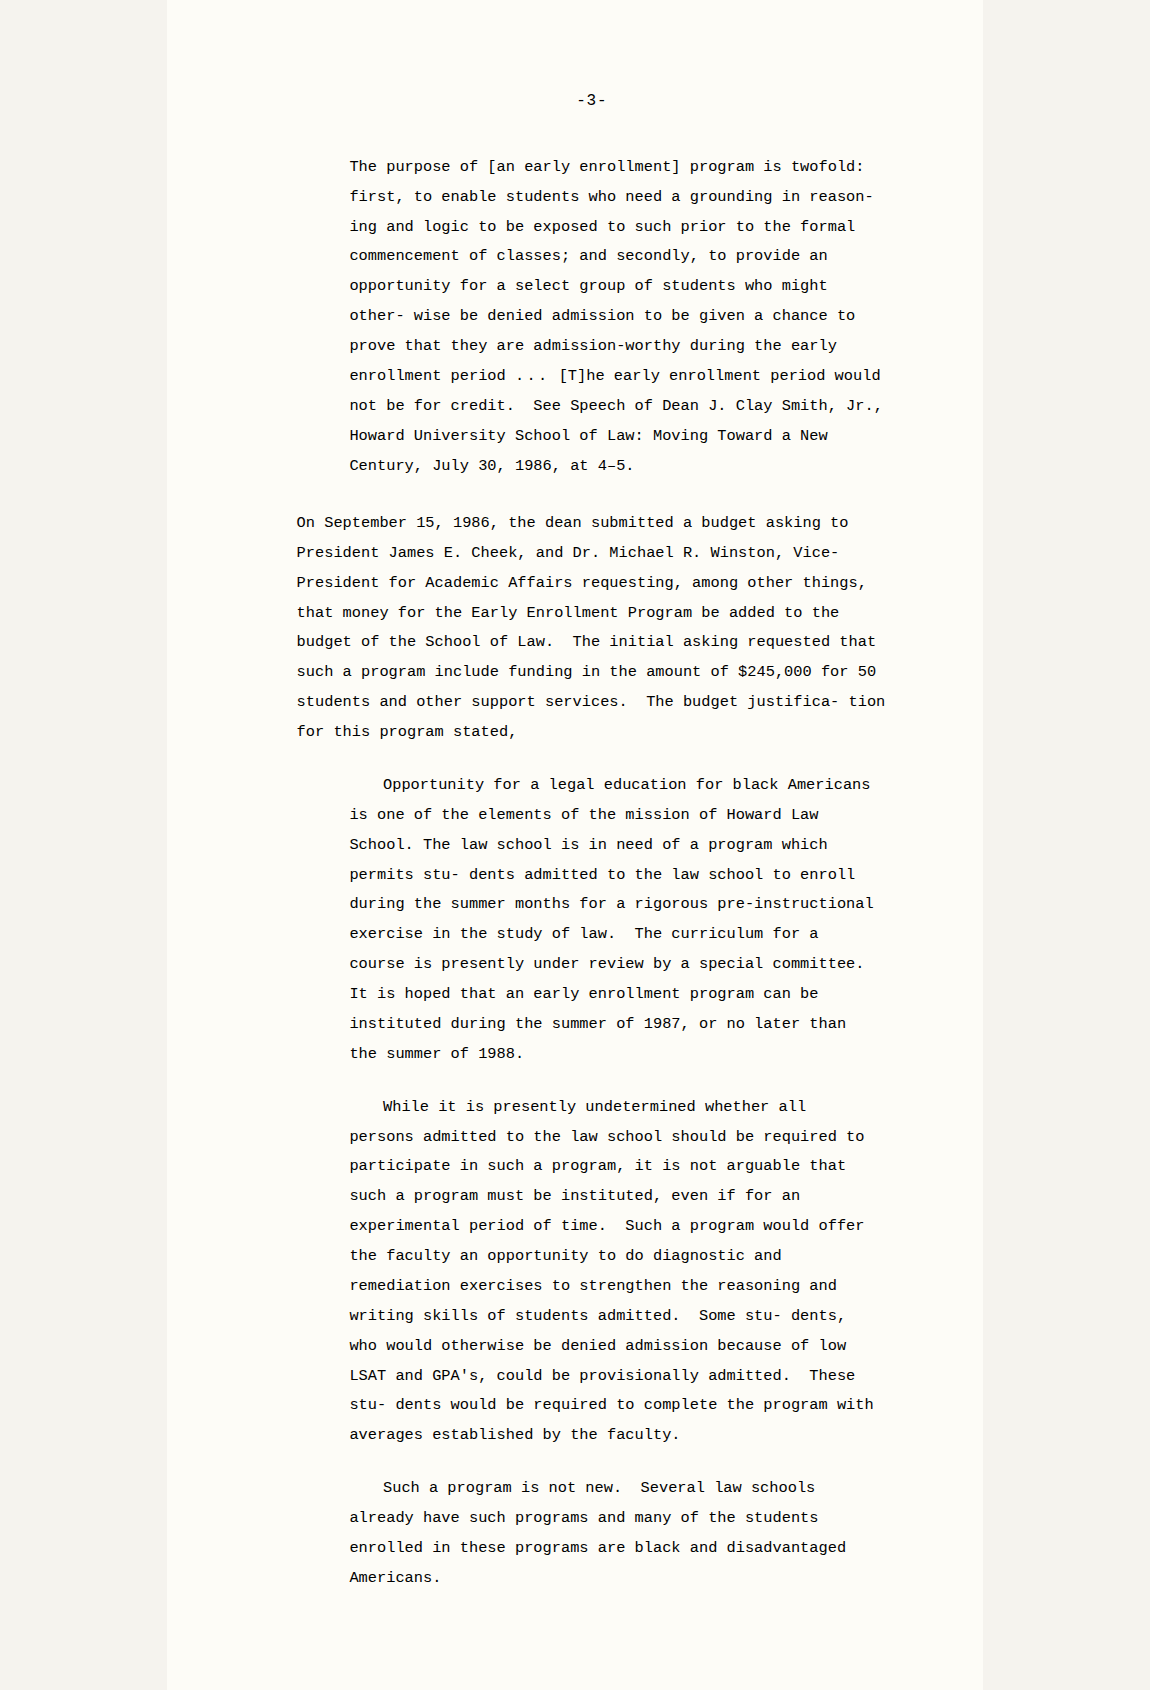-3-
The purpose of [an early enrollment] program is twofold: first, to enable students who need a grounding in reason- ing and logic to be exposed to such prior to the formal commencement of classes; and secondly, to provide an opportunity for a select group of students who might other- wise be denied admission to be given a chance to prove that they are admission-worthy during the early enrollment period ... [T]he early enrollment period would not be for credit. See Speech of Dean J. Clay Smith, Jr., Howard University School of Law: Moving Toward a New Century, July 30, 1986, at 4–5.
On September 15, 1986, the dean submitted a budget asking to President James E. Cheek, and Dr. Michael R. Winston, Vice-President for Academic Affairs requesting, among other things, that money for the Early Enrollment Program be added to the budget of the School of Law. The initial asking requested that such a program include funding in the amount of $245,000 for 50 students and other support services. The budget justifica- tion for this program stated,
Opportunity for a legal education for black Americans is one of the elements of the mission of Howard Law School. The law school is in need of a program which permits stu- dents admitted to the law school to enroll during the summer months for a rigorous pre-instructional exercise in the study of law. The curriculum for a course is presently under review by a special committee. It is hoped that an early enrollment program can be instituted during the summer of 1987, or no later than the summer of 1988.
While it is presently undetermined whether all persons admitted to the law school should be required to participate in such a program, it is not arguable that such a program must be instituted, even if for an experimental period of time. Such a program would offer the faculty an opportunity to do diagnostic and remediation exercises to strengthen the reasoning and writing skills of students admitted. Some stu- dents, who would otherwise be denied admission because of low LSAT and GPA's, could be provisionally admitted. These stu- dents would be required to complete the program with averages established by the faculty.
Such a program is not new. Several law schools already have such programs and many of the students enrolled in these programs are black and disadvantaged Americans.